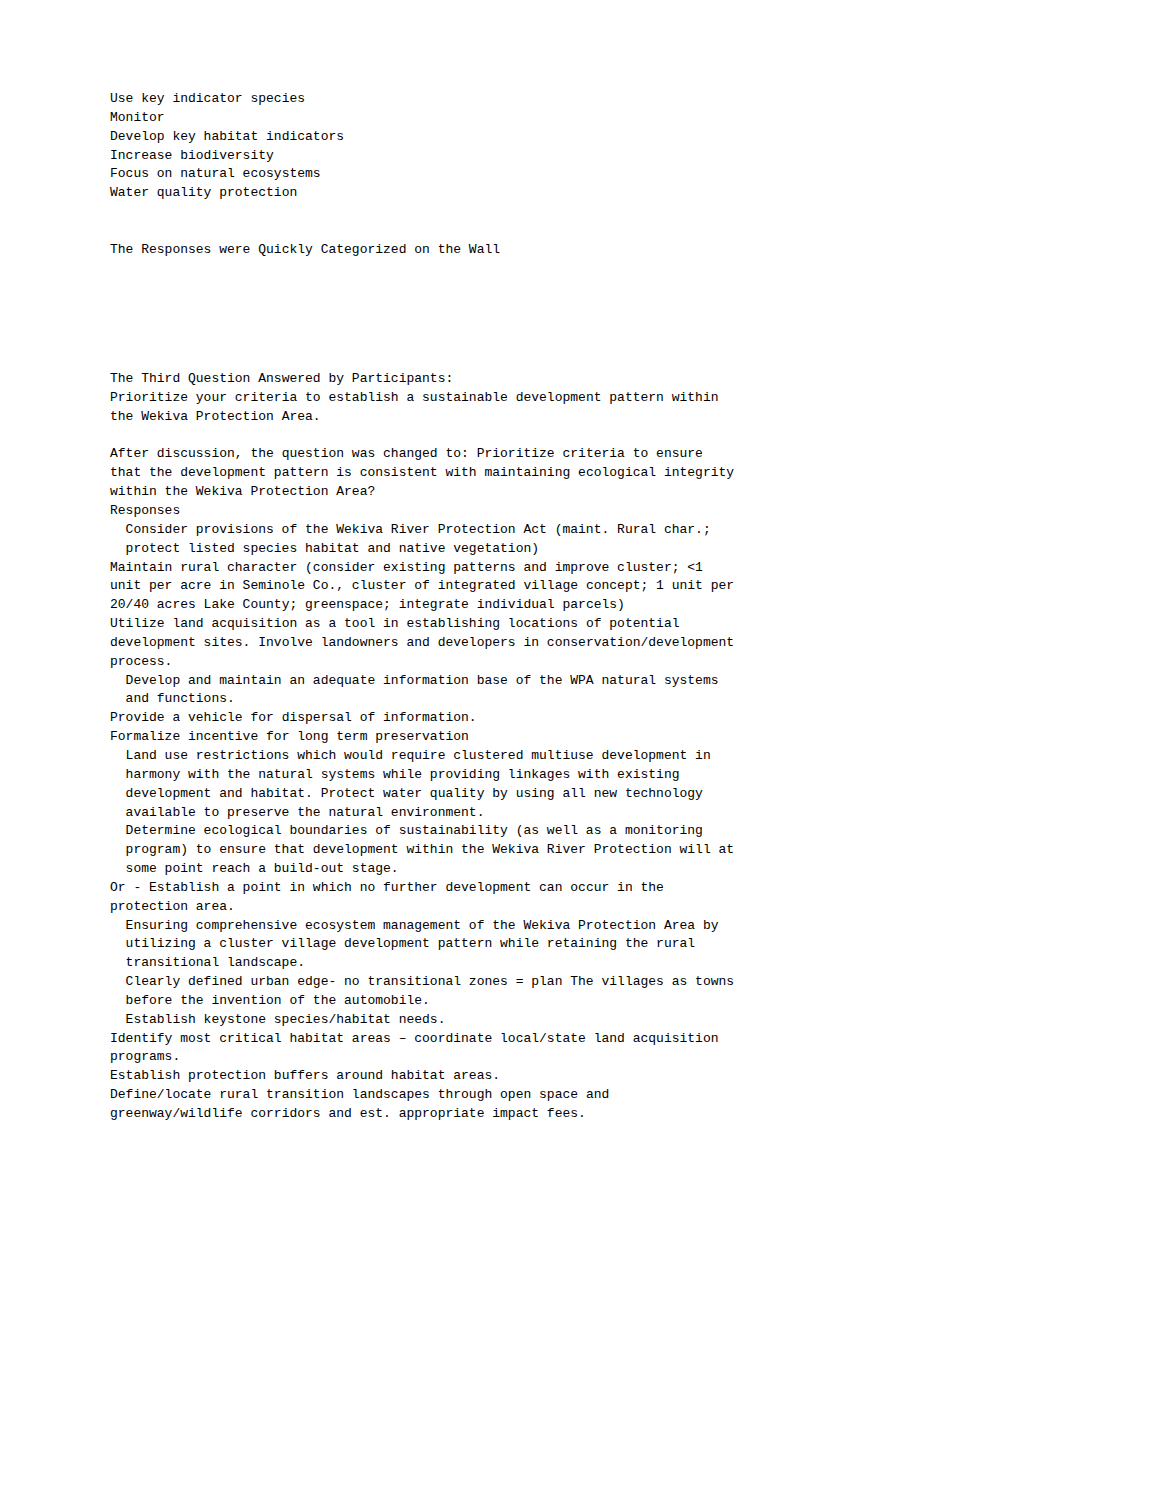Use key indicator species
Monitor
Develop key habitat indicators
Increase biodiversity
Focus on natural ecosystems
Water quality protection
The Responses were Quickly Categorized on the Wall
The Third Question Answered by Participants:
Prioritize your criteria to establish a sustainable development pattern within the Wekiva Protection Area.
After discussion, the question was changed to: Prioritize criteria to ensure that the development pattern is consistent with maintaining ecological integrity within the Wekiva Protection Area?
Responses
Consider provisions of the Wekiva River Protection Act (maint. Rural char.; protect listed species habitat and native vegetation)
Maintain rural character (consider existing patterns and improve cluster; <1 unit per acre in Seminole Co., cluster of integrated village concept; 1 unit per 20/40 acres Lake County; greenspace; integrate individual parcels)
Utilize land acquisition as a tool in establishing locations of potential development sites. Involve landowners and developers in conservation/development process.
Develop and maintain an adequate information base of the WPA natural systems and functions.
Provide a vehicle for dispersal of information.
Formalize incentive for long term preservation
Land use restrictions which would require clustered multiuse development in harmony with the natural systems while providing linkages with existing development and habitat. Protect water quality by using all new technology available to preserve the natural environment.
Determine ecological boundaries of sustainability (as well as a monitoring program) to ensure that development within the Wekiva River Protection will at some point reach a build-out stage.
Or - Establish a point in which no further development can occur in the protection area.
Ensuring comprehensive ecosystem management of the Wekiva Protection Area by utilizing a cluster village development pattern while retaining the rural transitional landscape.
Clearly defined urban edge- no transitional zones = plan The villages as towns before the invention of the automobile.
Establish keystone species/habitat needs.
Identify most critical habitat areas – coordinate local/state land acquisition programs.
Establish protection buffers around habitat areas.
Define/locate rural transition landscapes through open space and greenway/wildlife corridors and est. appropriate impact fees.